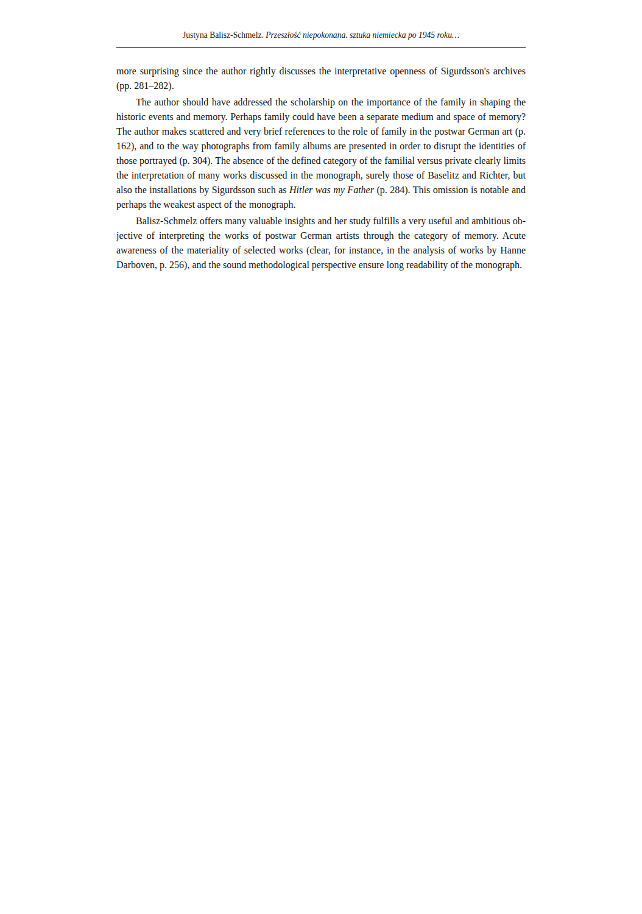Justyna Balisz-Schmelz. Przeszłość niepokonana. sztuka niemiecka po 1945 roku…
more surprising since the author rightly discusses the interpretative openness of Sigurdsson's archives (pp. 281–282).
The author should have addressed the scholarship on the importance of the family in shaping the historic events and memory. Perhaps family could have been a separate medium and space of memory? The author makes scattered and very brief references to the role of family in the postwar German art (p. 162), and to the way photographs from family albums are presented in order to disrupt the identities of those portrayed (p. 304). The absence of the defined category of the familial versus private clearly limits the interpretation of many works discussed in the monograph, surely those of Baselitz and Richter, but also the installations by Sigurdsson such as Hitler was my Father (p. 284). This omission is notable and perhaps the weakest aspect of the monograph.
Balisz-Schmelz offers many valuable insights and her study fulfills a very useful and ambitious objective of interpreting the works of postwar German artists through the category of memory. Acute awareness of the materiality of selected works (clear, for instance, in the analysis of works by Hanne Darboven, p. 256), and the sound methodological perspective ensure long readability of the monograph.